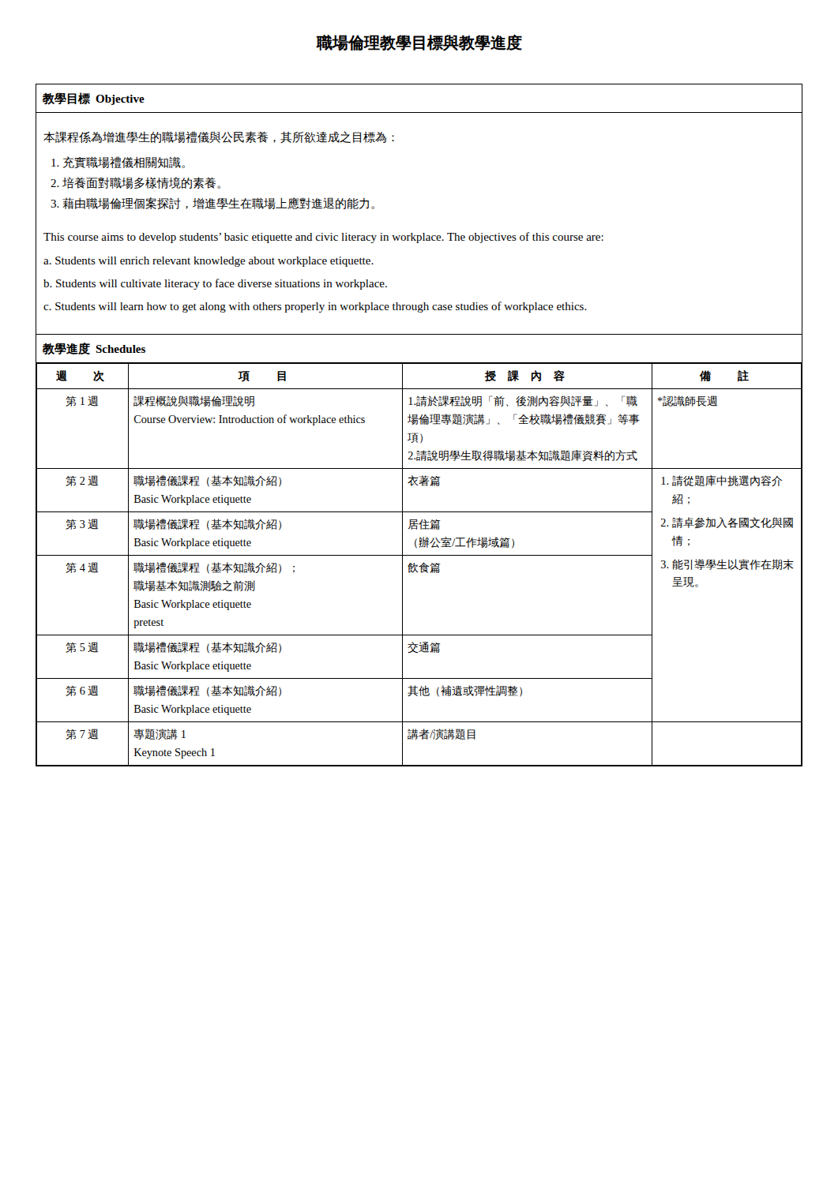職場倫理教學目標與教學進度
| 教學目標 Objective |
| 本課程係為增進學生的職場禮儀與公民素養，其所欲達成之目標為： 充實職場禮儀相關知識。 培養面對職場多樣情境的素養。 藉由職場倫理個案探討，增進學生在職場上應對進退的能力。 This course aims to develop students’ basic etiquette and civic literacy in workplace. The objectives of this course are: a. Students will enrich relevant knowledge about workplace etiquette. b. Students will cultivate literacy to face diverse situations in workplace. c. Students will learn how to get along with others properly in workplace through case studies of workplace ethics. |
| 教學進度 Schedules |
| / 週 次 / 項 目 / 授 課 內 容 / 備 註 / / --- / --- / --- / --- / / 第 1 週 / 課程概說與職場倫理說明 Course Overview: Introduction of workplace ethics / 1.請於課程說明「前、後測內容與評量」、「職場倫理專題演講」、「全校職場禮儀競賽」等事項） 2.請說明學生取得職場基本知識題庫資料的方式 / *認識師長週 / / 第 2 週 / 職場禮儀課程（基本知識介紹） Basic Workplace etiquette / 衣著篇 / 請從題庫中挑選內容介紹； 請卓參加入各國文化與國情； 能引導學生以實作在期末呈現。 / / 第 3 週 / 職場禮儀課程（基本知識介紹） Basic Workplace etiquette / 居住篇 （辦公室/工作場域篇） / / 第 4 週 / 職場禮儀課程（基本知識介紹）； 職場基本知識測驗之前測 Basic Workplace etiquette pretest / 飲食篇 / / 第 5 週 / 職場禮儀課程（基本知識介紹） Basic Workplace etiquette / 交通篇 / / 第 6 週 / 職場禮儀課程（基本知識介紹） Basic Workplace etiquette / 其他（補遺或彈性調整） / / 第 7 週 / 專題演講 1 Keynote Speech 1 / 講者/演講題目 / / |